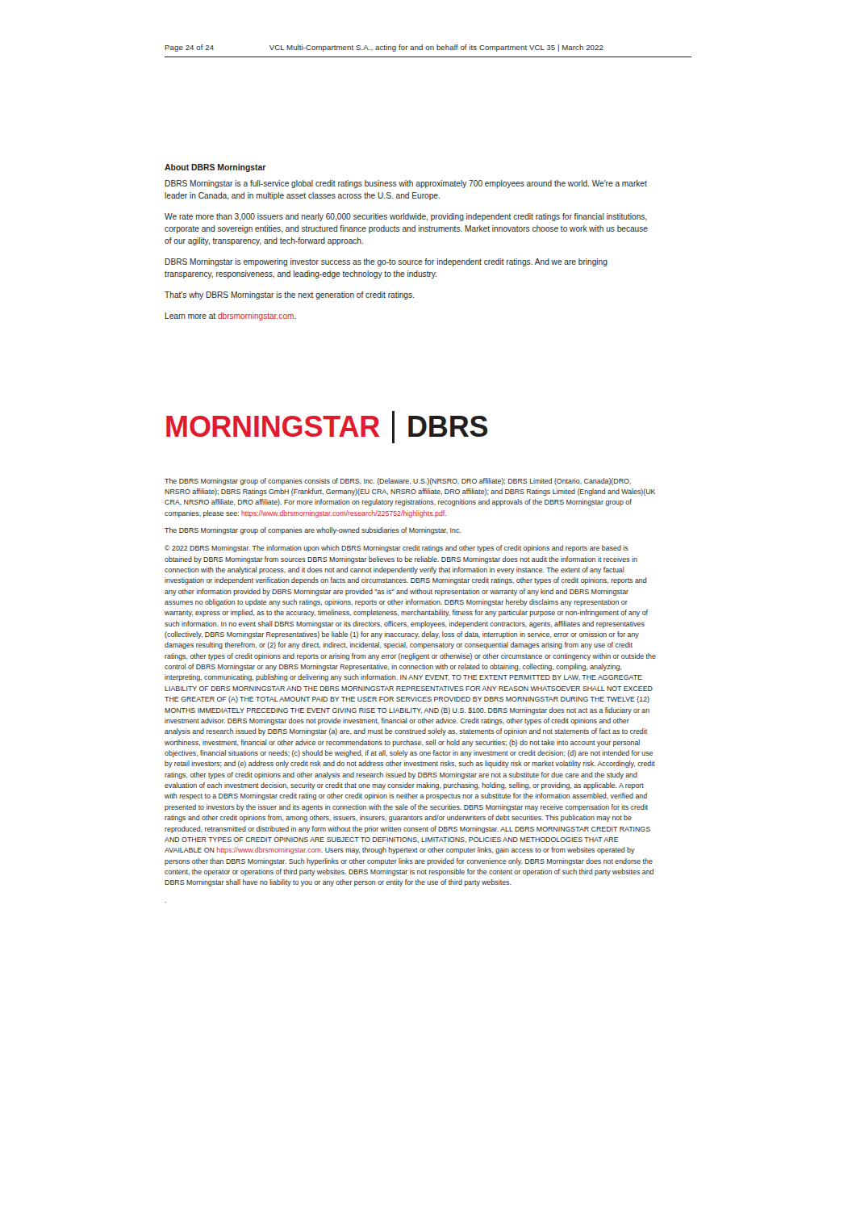Page 24 of 24
VCL Multi-Compartment S.A., acting for and on behalf of its Compartment VCL 35 | March 2022
About DBRS Morningstar
DBRS Morningstar is a full-service global credit ratings business with approximately 700 employees around the world. We're a market leader in Canada, and in multiple asset classes across the U.S. and Europe.
We rate more than 3,000 issuers and nearly 60,000 securities worldwide, providing independent credit ratings for financial institutions, corporate and sovereign entities, and structured finance products and instruments. Market innovators choose to work with us because of our agility, transparency, and tech-forward approach.
DBRS Morningstar is empowering investor success as the go-to source for independent credit ratings. And we are bringing transparency, responsiveness, and leading-edge technology to the industry.
That's why DBRS Morningstar is the next generation of credit ratings.
Learn more at dbrsmorningstar.com.
MORNINGSTAR DBRS
The DBRS Morningstar group of companies consists of DBRS, Inc. (Delaware, U.S.)(NRSRO, DRO affiliate); DBRS Limited (Ontario, Canada)(DRO, NRSRO affiliate); DBRS Ratings GmbH (Frankfurt, Germany)(EU CRA, NRSRO affiliate, DRO affiliate); and DBRS Ratings Limited (England and Wales)(UK CRA, NRSRO affiliate, DRO affiliate). For more information on regulatory registrations, recognitions and approvals of the DBRS Morningstar group of companies, please see: https://www.dbrsmorningstar.com/research/225752/highlights.pdf.
The DBRS Morningstar group of companies are wholly-owned subsidiaries of Morningstar, Inc.
© 2022 DBRS Morningstar. The information upon which DBRS Morningstar credit ratings and other types of credit opinions and reports are based is obtained by DBRS Morningstar from sources DBRS Morningstar believes to be reliable. DBRS Morningstar does not audit the information it receives in connection with the analytical process, and it does not and cannot independently verify that information in every instance. The extent of any factual investigation or independent verification depends on facts and circumstances. DBRS Morningstar credit ratings, other types of credit opinions, reports and any other information provided by DBRS Morningstar are provided "as is" and without representation or warranty of any kind and DBRS Morningstar assumes no obligation to update any such ratings, opinions, reports or other information. DBRS Morningstar hereby disclaims any representation or warranty, express or implied, as to the accuracy, timeliness, completeness, merchantability, fitness for any particular purpose or non-infringement of any of such information. In no event shall DBRS Morningstar or its directors, officers, employees, independent contractors, agents, affiliates and representatives (collectively, DBRS Morningstar Representatives) be liable (1) for any inaccuracy, delay, loss of data, interruption in service, error or omission or for any damages resulting therefrom, or (2) for any direct, indirect, incidental, special, compensatory or consequential damages arising from any use of credit ratings, other types of credit opinions and reports or arising from any error (negligent or otherwise) or other circumstance or contingency within or outside the control of DBRS Morningstar or any DBRS Morningstar Representative, in connection with or related to obtaining, collecting, compiling, analyzing, interpreting, communicating, publishing or delivering any such information. IN ANY EVENT, TO THE EXTENT PERMITTED BY LAW, THE AGGREGATE LIABILITY OF DBRS MORNINGSTAR AND THE DBRS MORNINGSTAR REPRESENTATIVES FOR ANY REASON WHATSOEVER SHALL NOT EXCEED THE GREATER OF (A) THE TOTAL AMOUNT PAID BY THE USER FOR SERVICES PROVIDED BY DBRS MORNINGSTAR DURING THE TWELVE (12) MONTHS IMMEDIATELY PRECEDING THE EVENT GIVING RISE TO LIABILITY, AND (B) U.S. $100. DBRS Morningstar does not act as a fiduciary or an investment advisor. DBRS Morningstar does not provide investment, financial or other advice. Credit ratings, other types of credit opinions and other analysis and research issued by DBRS Morningstar (a) are, and must be construed solely as, statements of opinion and not statements of fact as to credit worthiness, investment, financial or other advice or recommendations to purchase, sell or hold any securities; (b) do not take into account your personal objectives, financial situations or needs; (c) should be weighed, if at all, solely as one factor in any investment or credit decision; (d) are not intended for use by retail investors; and (e) address only credit risk and do not address other investment risks, such as liquidity risk or market volatility risk. Accordingly, credit ratings, other types of credit opinions and other analysis and research issued by DBRS Morningstar are not a substitute for due care and the study and evaluation of each investment decision, security or credit that one may consider making, purchasing, holding, selling, or providing, as applicable. A report with respect to a DBRS Morningstar credit rating or other credit opinion is neither a prospectus nor a substitute for the information assembled, verified and presented to investors by the issuer and its agents in connection with the sale of the securities. DBRS Morningstar may receive compensation for its credit ratings and other credit opinions from, among others, issuers, insurers, guarantors and/or underwriters of debt securities. This publication may not be reproduced, retransmitted or distributed in any form without the prior written consent of DBRS Morningstar. ALL DBRS MORNINGSTAR CREDIT RATINGS AND OTHER TYPES OF CREDIT OPINIONS ARE SUBJECT TO DEFINITIONS, LIMITATIONS, POLICIES AND METHODOLOGIES THAT ARE AVAILABLE ON https://www.dbrsmorningstar.com. Users may, through hypertext or other computer links, gain access to or from websites operated by persons other than DBRS Morningstar. Such hyperlinks or other computer links are provided for convenience only. DBRS Morningstar does not endorse the content, the operator or operations of third party websites. DBRS Morningstar is not responsible for the content or operation of such third party websites and DBRS Morningstar shall have no liability to you or any other person or entity for the use of third party websites.
.